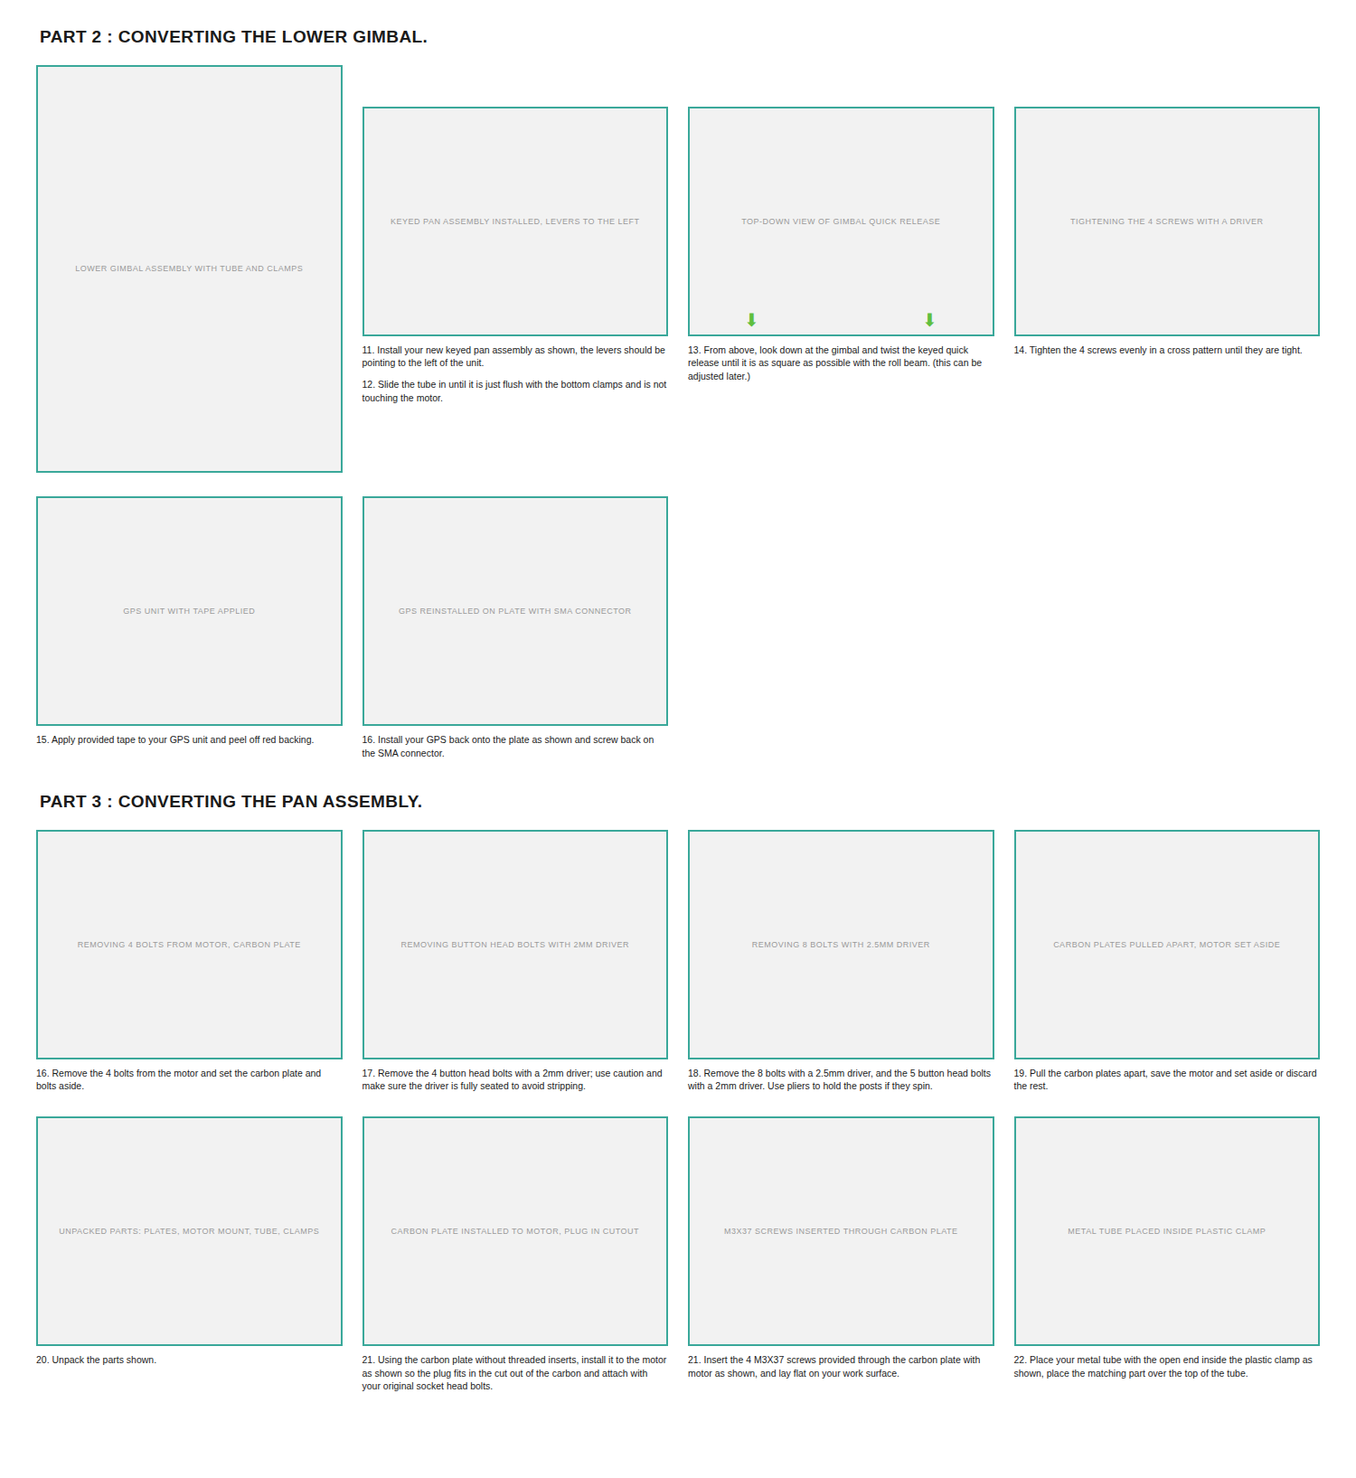Part 2 : Converting the Lower Gimbal.
Lower gimbal assembly with tube and clamps
Keyed pan assembly installed, levers to the left
11. Install your new keyed pan assembly as shown, the levers should be pointing to the left of the unit.
12. Slide the tube in until it is just flush with the bottom clamps and is not touching the motor.
Top-down view of gimbal quick release
⬇⬇
13. From above, look down at the gimbal and twist the keyed quick release until it is as square as possible with the roll beam. (this can be adjusted later.)
Tightening the 4 screws with a driver
14. Tighten the 4 screws evenly in a cross pattern until they are tight.
GPS unit with tape applied
15. Apply provided tape to your GPS unit and peel off red backing.
GPS reinstalled on plate with SMA connector
16. Install your GPS back onto the plate as shown and screw back on the SMA connector.
Part 3 : Converting the Pan Assembly.
Removing 4 bolts from motor, carbon plate
16. Remove the 4 bolts from the motor and set the carbon plate and bolts aside.
Removing button head bolts with 2mm driver
17. Remove the 4 button head bolts with a 2mm driver; use caution and make sure the driver is fully seated to avoid stripping.
Removing 8 bolts with 2.5mm driver
18. Remove the 8 bolts with a 2.5mm driver, and the 5 button head bolts with a 2mm driver. Use pliers to hold the posts if they spin.
Carbon plates pulled apart, motor set aside
19. Pull the carbon plates apart, save the motor and set aside or discard the rest.
Unpacked parts: plates, motor mount, tube, clamps
20. Unpack the parts shown.
Carbon plate installed to motor, plug in cutout
21. Using the carbon plate without threaded inserts, install it to the motor as shown so the plug fits in the cut out of the carbon and attach with your original socket head bolts.
M3X37 screws inserted through carbon plate
21. Insert the 4 M3X37 screws provided through the carbon plate with motor as shown, and lay flat on your work surface.
Metal tube placed inside plastic clamp
22. Place your metal tube with the open end inside the plastic clamp as shown, place the matching part over the top of the tube.